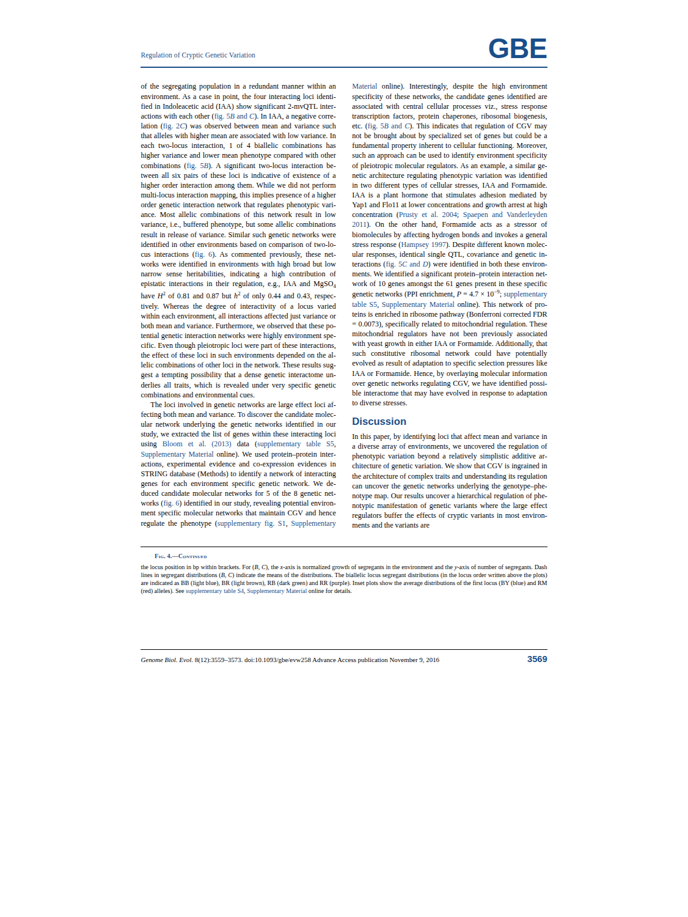Regulation of Cryptic Genetic Variation
GBE
of the segregating population in a redundant manner within an environment. As a case in point, the four interacting loci identified in Indoleacetic acid (IAA) show significant 2-mvQTL interactions with each other (fig. 5B and C). In IAA, a negative correlation (fig. 2C) was observed between mean and variance such that alleles with higher mean are associated with low variance. In each two-locus interaction, 1 of 4 biallelic combinations has higher variance and lower mean phenotype compared with other combinations (fig. 5B). A significant two-locus interaction between all six pairs of these loci is indicative of existence of a higher order interaction among them. While we did not perform multi-locus interaction mapping, this implies presence of a higher order genetic interaction network that regulates phenotypic variance. Most allelic combinations of this network result in low variance, i.e., buffered phenotype, but some allelic combinations result in release of variance. Similar such genetic networks were identified in other environments based on comparison of two-locus interactions (fig. 6). As commented previously, these networks were identified in environments with high broad but low narrow sense heritabilities, indicating a high contribution of epistatic interactions in their regulation, e.g., IAA and MgSO4 have H 2 of 0.81 and 0.87 but h 2 of only 0.44 and 0.43, respectively. Whereas the degree of interactivity of a locus varied within each environment, all interactions affected just variance or both mean and variance. Furthermore, we observed that these potential genetic interaction networks were highly environment specific. Even though pleiotropic loci were part of these interactions, the effect of these loci in such environments depended on the allelic combinations of other loci in the network. These results suggest a tempting possibility that a dense genetic interactome underlies all traits, which is revealed under very specific genetic combinations and environmental cues.
The loci involved in genetic networks are large effect loci affecting both mean and variance. To discover the candidate molecular network underlying the genetic networks identified in our study, we extracted the list of genes within these interacting loci using Bloom et al. (2013) data (supplementary table S5, Supplementary Material online). We used protein–protein interactions, experimental evidence and co-expression evidences in STRING database (Methods) to identify a network of interacting genes for each environment specific genetic network. We deduced candidate molecular networks for 5 of the 8 genetic networks (fig. 6) identified in our study, revealing potential environment specific molecular networks that maintain CGV and hence regulate the phenotype (supplementary fig. S1, Supplementary Material online). Interestingly, despite the high environment specificity of these networks, the candidate genes identified are associated with central cellular processes viz., stress response transcription factors, protein chaperones, ribosomal biogenesis, etc. (fig. 5B and C). This indicates that regulation of CGV may not be brought about by specialized set of genes but could be a fundamental property inherent to cellular functioning. Moreover, such an approach can be used to identify environment specificity of pleiotropic molecular regulators. As an example, a similar genetic architecture regulating phenotypic variation was identified in two different types of cellular stresses, IAA and Formamide. IAA is a plant hormone that stimulates adhesion mediated by Yap1 and Flo11 at lower concentrations and growth arrest at high concentration (Prusty et al. 2004; Spaepen and Vanderleyden 2011). On the other hand, Formamide acts as a stressor of biomolecules by affecting hydrogen bonds and invokes a general stress response (Hampsey 1997). Despite different known molecular responses, identical single QTL, covariance and genetic interactions (fig. 5C and D) were identified in both these environments. We identified a significant protein–protein interaction network of 10 genes amongst the 61 genes present in these specific genetic networks (PPI enrichment, P = 4.7 × 10−9; supplementary table S5, Supplementary Material online). This network of proteins is enriched in ribosome pathway (Bonferroni corrected FDR = 0.0073), specifically related to mitochondrial regulation. These mitochondrial regulators have not been previously associated with yeast growth in either IAA or Formamide. Additionally, that such constitutive ribosomal network could have potentially evolved as result of adaptation to specific selection pressures like IAA or Formamide. Hence, by overlaying molecular information over genetic networks regulating CGV, we have identified possible interactome that may have evolved in response to adaptation to diverse stresses.
Discussion
In this paper, by identifying loci that affect mean and variance in a diverse array of environments, we uncovered the regulation of phenotypic variation beyond a relatively simplistic additive architecture of genetic variation. We show that CGV is ingrained in the architecture of complex traits and understanding its regulation can uncover the genetic networks underlying the genotype–phenotype map. Our results uncover a hierarchical regulation of phenotypic manifestation of genetic variants where the large effect regulators buffer the effects of cryptic variants in most environments and the variants are
Fig. 4.—Continued
the locus position in bp within brackets. For (B, C), the x-axis is normalized growth of segregants in the environment and the y-axis of number of segregants. Dash lines in segregant distributions (B, C) indicate the means of the distributions. The biallelic locus segregant distributions (in the locus order written above the plots) are indicated as BB (light blue), BR (light brown), RB (dark green) and RR (purple). Inset plots show the average distributions of the first locus (BY (blue) and RM (red) alleles). See supplementary table S4, Supplementary Material online for details.
Genome Biol. Evol. 8(12):3559–3573. doi:10.1093/gbe/evw258 Advance Access publication November 9, 2016
3569